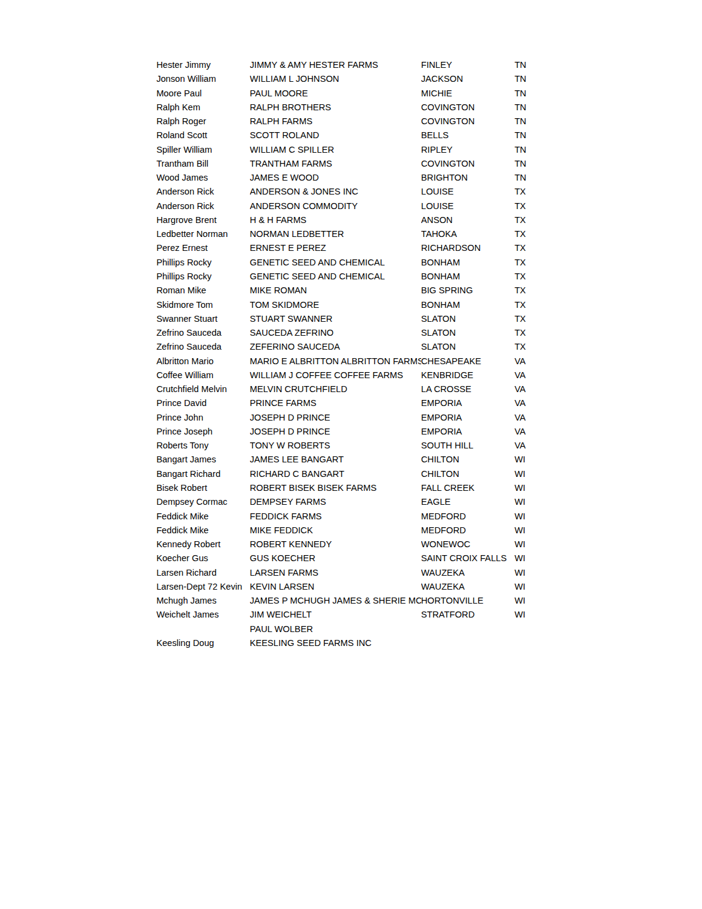| Hester Jimmy | JIMMY & AMY HESTER FARMS | FINLEY | TN |
| Jonson William | WILLIAM L JOHNSON | JACKSON | TN |
| Moore Paul | PAUL MOORE | MICHIE | TN |
| Ralph Kem | RALPH BROTHERS | COVINGTON | TN |
| Ralph Roger | RALPH FARMS | COVINGTON | TN |
| Roland Scott | SCOTT ROLAND | BELLS | TN |
| Spiller William | WILLIAM C SPILLER | RIPLEY | TN |
| Trantham Bill | TRANTHAM FARMS | COVINGTON | TN |
| Wood James | JAMES E WOOD | BRIGHTON | TN |
| Anderson Rick | ANDERSON & JONES INC | LOUISE | TX |
| Anderson Rick | ANDERSON COMMODITY | LOUISE | TX |
| Hargrove Brent | H & H FARMS | ANSON | TX |
| Ledbetter Norman | NORMAN LEDBETTER | TAHOKA | TX |
| Perez Ernest | ERNEST E PEREZ | RICHARDSON | TX |
| Phillips Rocky | GENETIC SEED AND CHEMICAL | BONHAM | TX |
| Phillips Rocky | GENETIC SEED AND CHEMICAL | BONHAM | TX |
| Roman Mike | MIKE ROMAN | BIG SPRING | TX |
| Skidmore Tom | TOM SKIDMORE | BONHAM | TX |
| Swanner Stuart | STUART SWANNER | SLATON | TX |
| Zefrino Sauceda | SAUCEDA ZEFRINO | SLATON | TX |
| Zefrino Sauceda | ZEFERINO SAUCEDA | SLATON | TX |
| Albritton Mario | MARIO E ALBRITTON ALBRITTON FARMS | CHESAPEAKE | VA |
| Coffee William | WILLIAM J COFFEE COFFEE FARMS | KENBRIDGE | VA |
| Crutchfield Melvin | MELVIN CRUTCHFIELD | LA CROSSE | VA |
| Prince David | PRINCE FARMS | EMPORIA | VA |
| Prince John | JOSEPH D PRINCE | EMPORIA | VA |
| Prince Joseph | JOSEPH D PRINCE | EMPORIA | VA |
| Roberts Tony | TONY W ROBERTS | SOUTH HILL | VA |
| Bangart James | JAMES LEE BANGART | CHILTON | WI |
| Bangart Richard | RICHARD C BANGART | CHILTON | WI |
| Bisek Robert | ROBERT BISEK BISEK FARMS | FALL CREEK | WI |
| Dempsey Cormac | DEMPSEY FARMS | EAGLE | WI |
| Feddick Mike | FEDDICK FARMS | MEDFORD | WI |
| Feddick Mike | MIKE FEDDICK | MEDFORD | WI |
| Kennedy Robert | ROBERT KENNEDY | WONEWOC | WI |
| Koecher Gus | GUS KOECHER | SAINT CROIX FALLS | WI |
| Larsen Richard | LARSEN FARMS | WAUZEKA | WI |
| Larsen-Dept 72 Kevin | KEVIN LARSEN | WAUZEKA | WI |
| Mchugh James | JAMES P MCHUGH JAMES & SHERIE MCH | HORTONVILLE | WI |
| Weichelt James | JIM WEICHELT | STRATFORD | WI |
| | PAUL WOLBER | | |
| Keesling Doug | KEESLING SEED FARMS INC | | |